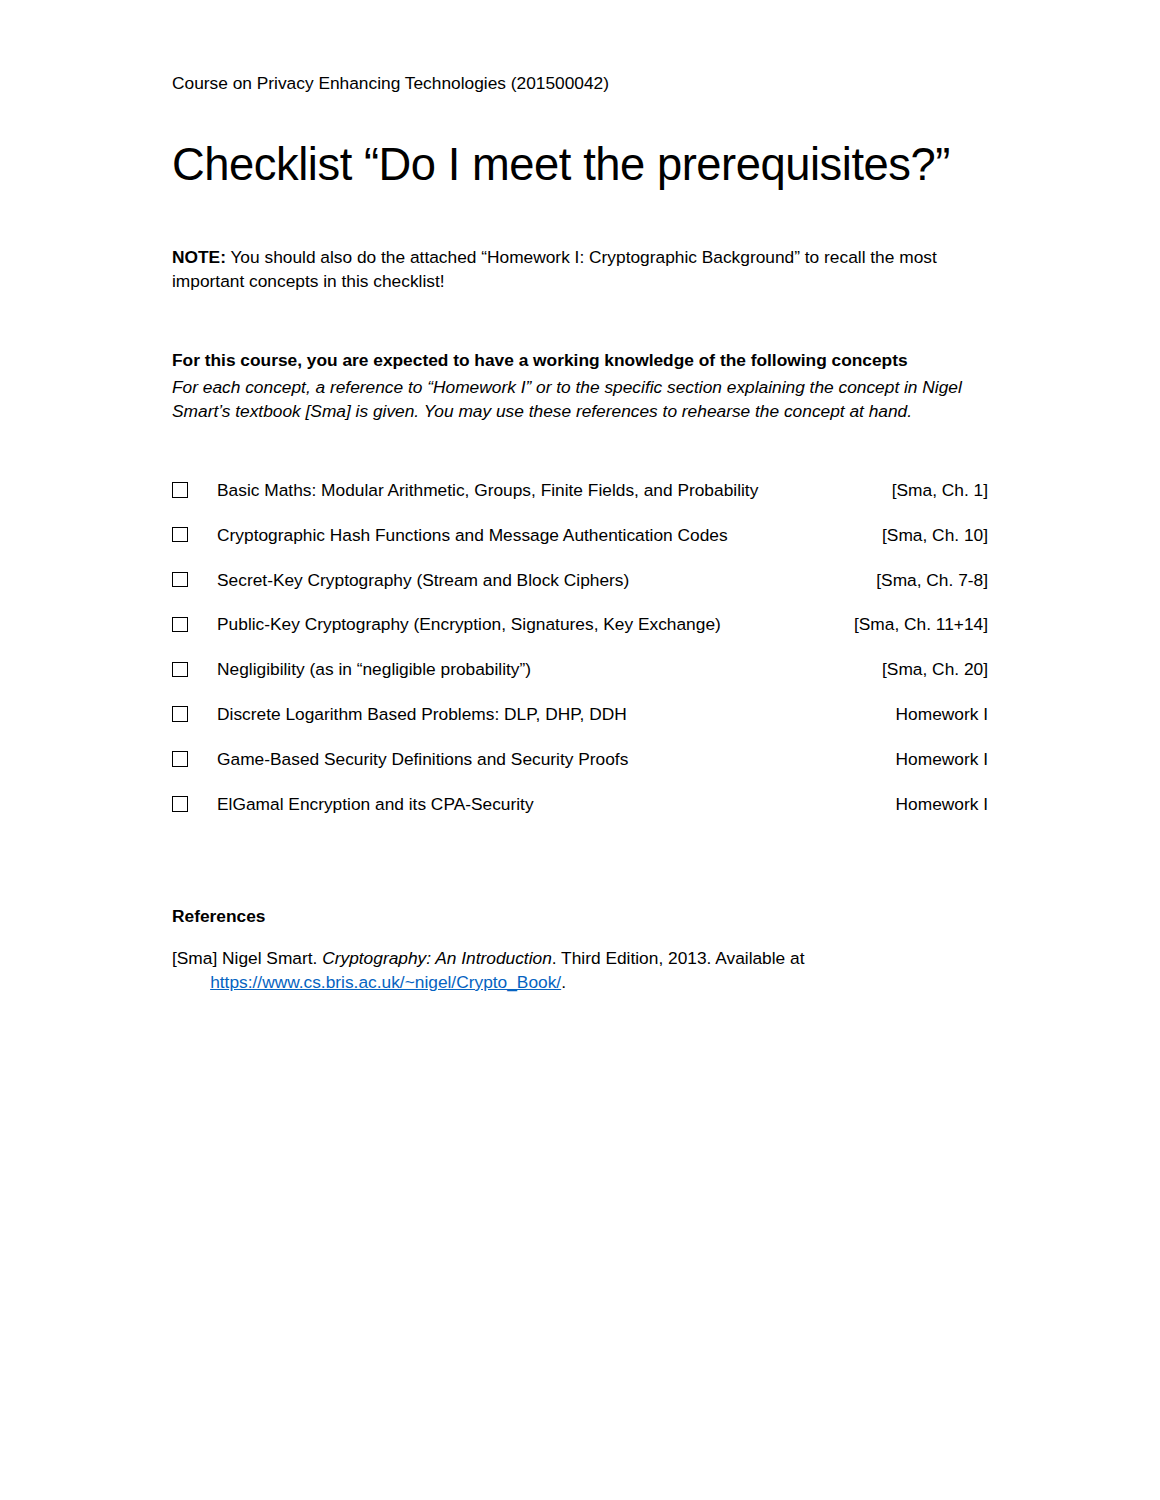Course on Privacy Enhancing Technologies (201500042)
Checklist “Do I meet the prerequisites?”
NOTE: You should also do the attached “Homework I: Cryptographic Background” to recall the most important concepts in this checklist!
For this course, you are expected to have a working knowledge of the following concepts
For each concept, a reference to “Homework I” or to the specific section explaining the concept in Nigel Smart’s textbook [Sma] is given. You may use these references to rehearse the concept at hand.
| | Basic Maths: Modular Arithmetic, Groups, Finite Fields, and Probability | [Sma, Ch. 1] |
| | Cryptographic Hash Functions and Message Authentication Codes | [Sma, Ch. 10] |
| | Secret-Key Cryptography (Stream and Block Ciphers) | [Sma, Ch. 7-8] |
| | Public-Key Cryptography (Encryption, Signatures, Key Exchange) | [Sma, Ch. 11+14] |
| | Negligibility (as in “negligible probability”) | [Sma, Ch. 20] |
| | Discrete Logarithm Based Problems: DLP, DHP, DDH | Homework I |
| | Game-Based Security Definitions and Security Proofs | Homework I |
| | ElGamal Encryption and its CPA-Security | Homework I |
References
[Sma] Nigel Smart. Cryptography: An Introduction. Third Edition, 2013. Available at https://www.cs.bris.ac.uk/~nigel/Crypto_Book/.